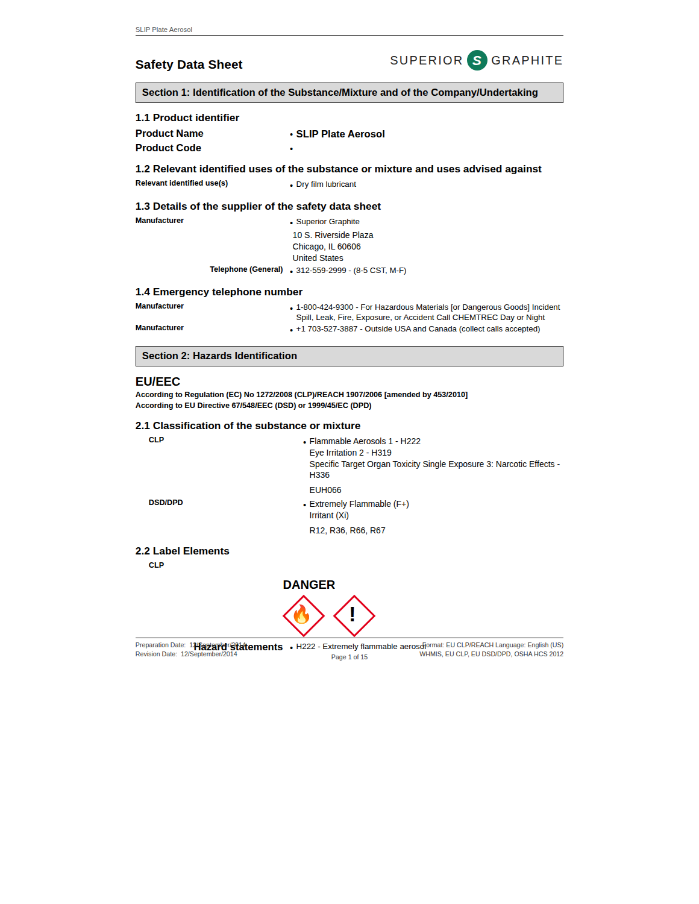SLIP Plate Aerosol
Safety Data Sheet
SUPERIORSGRAPHITE
Section 1: Identification of the Substance/Mixture and of the Company/Undertaking
1.1 Product identifier
Product Name
•
SLIP Plate Aerosol
Product Code
•
1.2 Relevant identified uses of the substance or mixture and uses advised against
Relevant identified use(s)
•
Dry film lubricant
1.3 Details of the supplier of the safety data sheet
Manufacturer
•
Superior Graphite
10 S. Riverside Plaza
Chicago, IL 60606
United States
Telephone (General)
•
312-559-2999 - (8-5 CST, M-F)
1.4 Emergency telephone number
Manufacturer
•
1-800-424-9300 - For Hazardous Materials [or Dangerous Goods] Incident Spill, Leak, Fire, Exposure, or Accident Call CHEMTREC Day or Night
Manufacturer
•
+1 703-527-3887 - Outside USA and Canada (collect calls accepted)
Section 2: Hazards Identification
EU/EEC
According to Regulation (EC) No 1272/2008 (CLP)/REACH 1907/2006 [amended by 453/2010]
According to EU Directive 67/548/EEC (DSD) or 1999/45/EC (DPD)
2.1 Classification of the substance or mixture
CLP
•
Flammable Aerosols 1 - H222
Eye Irritation 2 - H319
Specific Target Organ Toxicity Single Exposure 3: Narcotic Effects - H336
EUH066
DSD/DPD
•
Extremely Flammable (F+)
Irritant (Xi)
R12, R36, R66, R67
2.2 Label Elements
CLP
DANGER
🔥 !
Hazard statements
•
H222 - Extremely flammable aerosol
Preparation Date: 12/September/2014
Revision Date: 12/September/2014
Format: EU CLP/REACH Language: English (US)
WHMIS, EU CLP, EU DSD/DPD, OSHA HCS 2012
Page 1 of 15